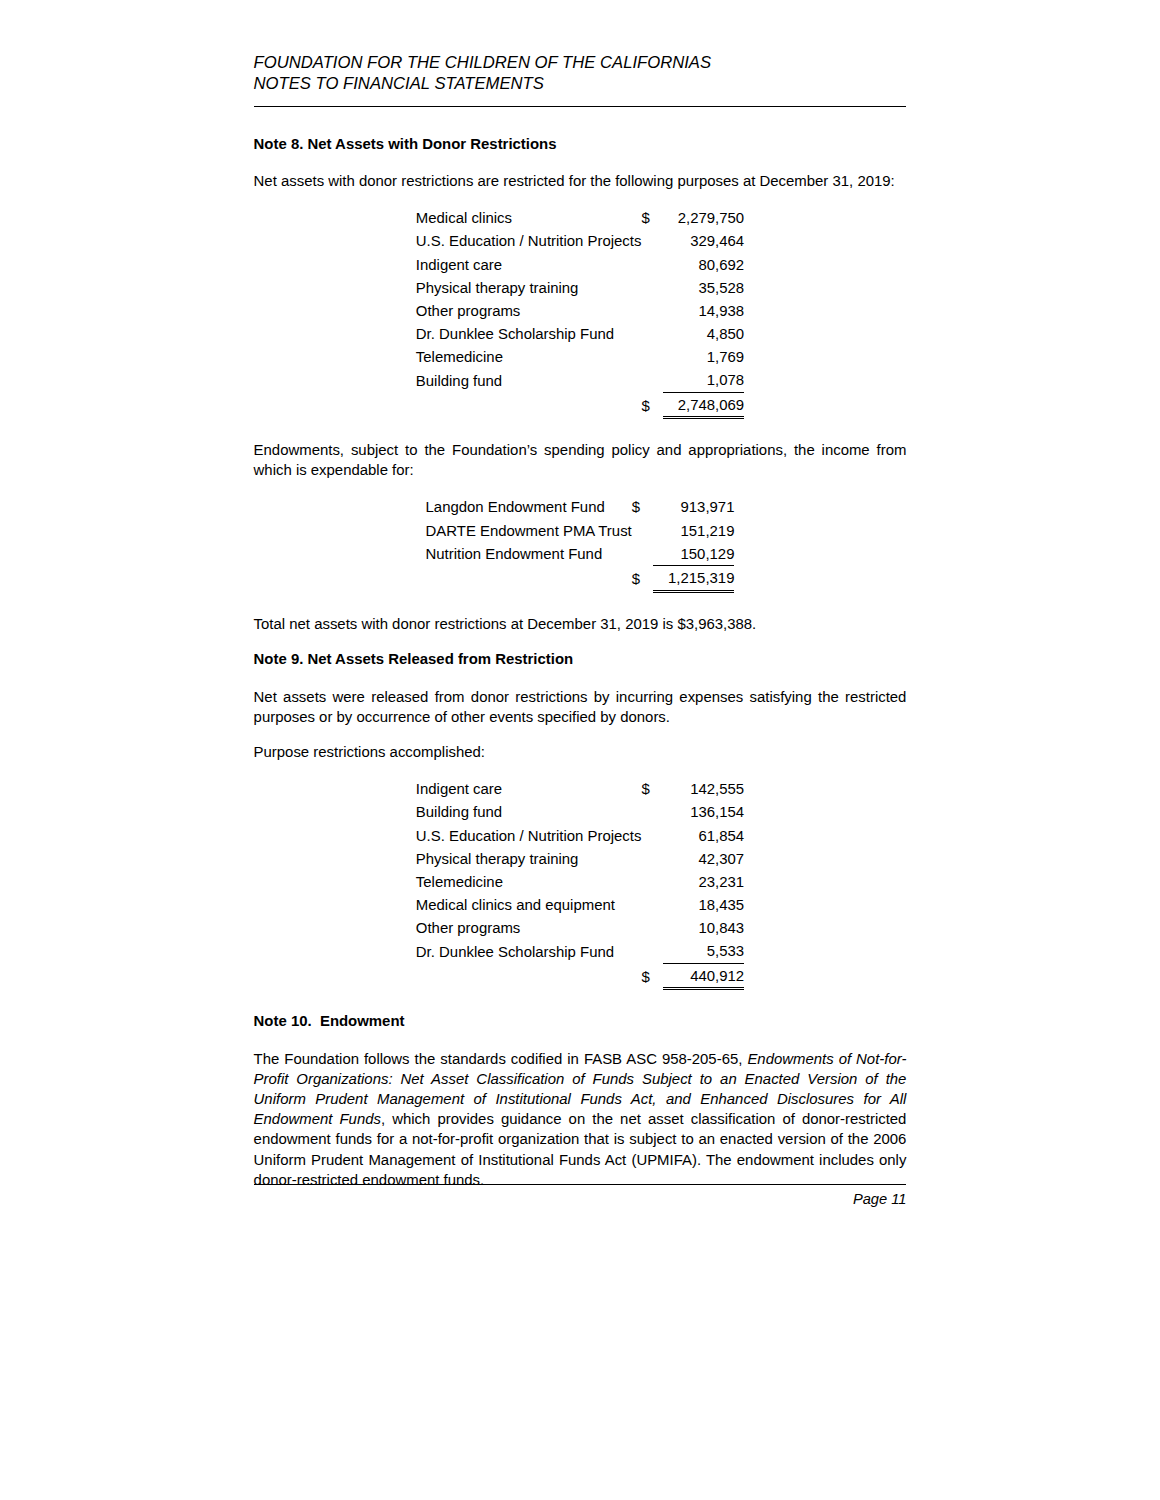FOUNDATION FOR THE CHILDREN OF THE CALIFORNIAS
NOTES TO FINANCIAL STATEMENTS
Note 8. Net Assets with Donor Restrictions
Net assets with donor restrictions are restricted for the following purposes at December 31, 2019:
| Medical clinics | $ | 2,279,750 |
| U.S. Education / Nutrition Projects | | 329,464 |
| Indigent care | | 80,692 |
| Physical therapy training | | 35,528 |
| Other programs | | 14,938 |
| Dr. Dunklee Scholarship Fund | | 4,850 |
| Telemedicine | | 1,769 |
| Building fund | | 1,078 |
| | $ | 2,748,069 |
Endowments, subject to the Foundation’s spending policy and appropriations, the income from which is expendable for:
| Langdon Endowment Fund | $ | 913,971 |
| DARTE Endowment PMA Trust | | 151,219 |
| Nutrition Endowment Fund | | 150,129 |
| | $ | 1,215,319 |
Total net assets with donor restrictions at December 31, 2019 is $3,963,388.
Note 9. Net Assets Released from Restriction
Net assets were released from donor restrictions by incurring expenses satisfying the restricted purposes or by occurrence of other events specified by donors.
Purpose restrictions accomplished:
| Indigent care | $ | 142,555 |
| Building fund | | 136,154 |
| U.S. Education / Nutrition Projects | | 61,854 |
| Physical therapy training | | 42,307 |
| Telemedicine | | 23,231 |
| Medical clinics and equipment | | 18,435 |
| Other programs | | 10,843 |
| Dr. Dunklee Scholarship Fund | | 5,533 |
| | $ | 440,912 |
Note 10. Endowment
The Foundation follows the standards codified in FASB ASC 958-205-65, Endowments of Not-for-Profit Organizations: Net Asset Classification of Funds Subject to an Enacted Version of the Uniform Prudent Management of Institutional Funds Act, and Enhanced Disclosures for All Endowment Funds, which provides guidance on the net asset classification of donor-restricted endowment funds for a not-for-profit organization that is subject to an enacted version of the 2006 Uniform Prudent Management of Institutional Funds Act (UPMIFA). The endowment includes only donor-restricted endowment funds.
Page 11